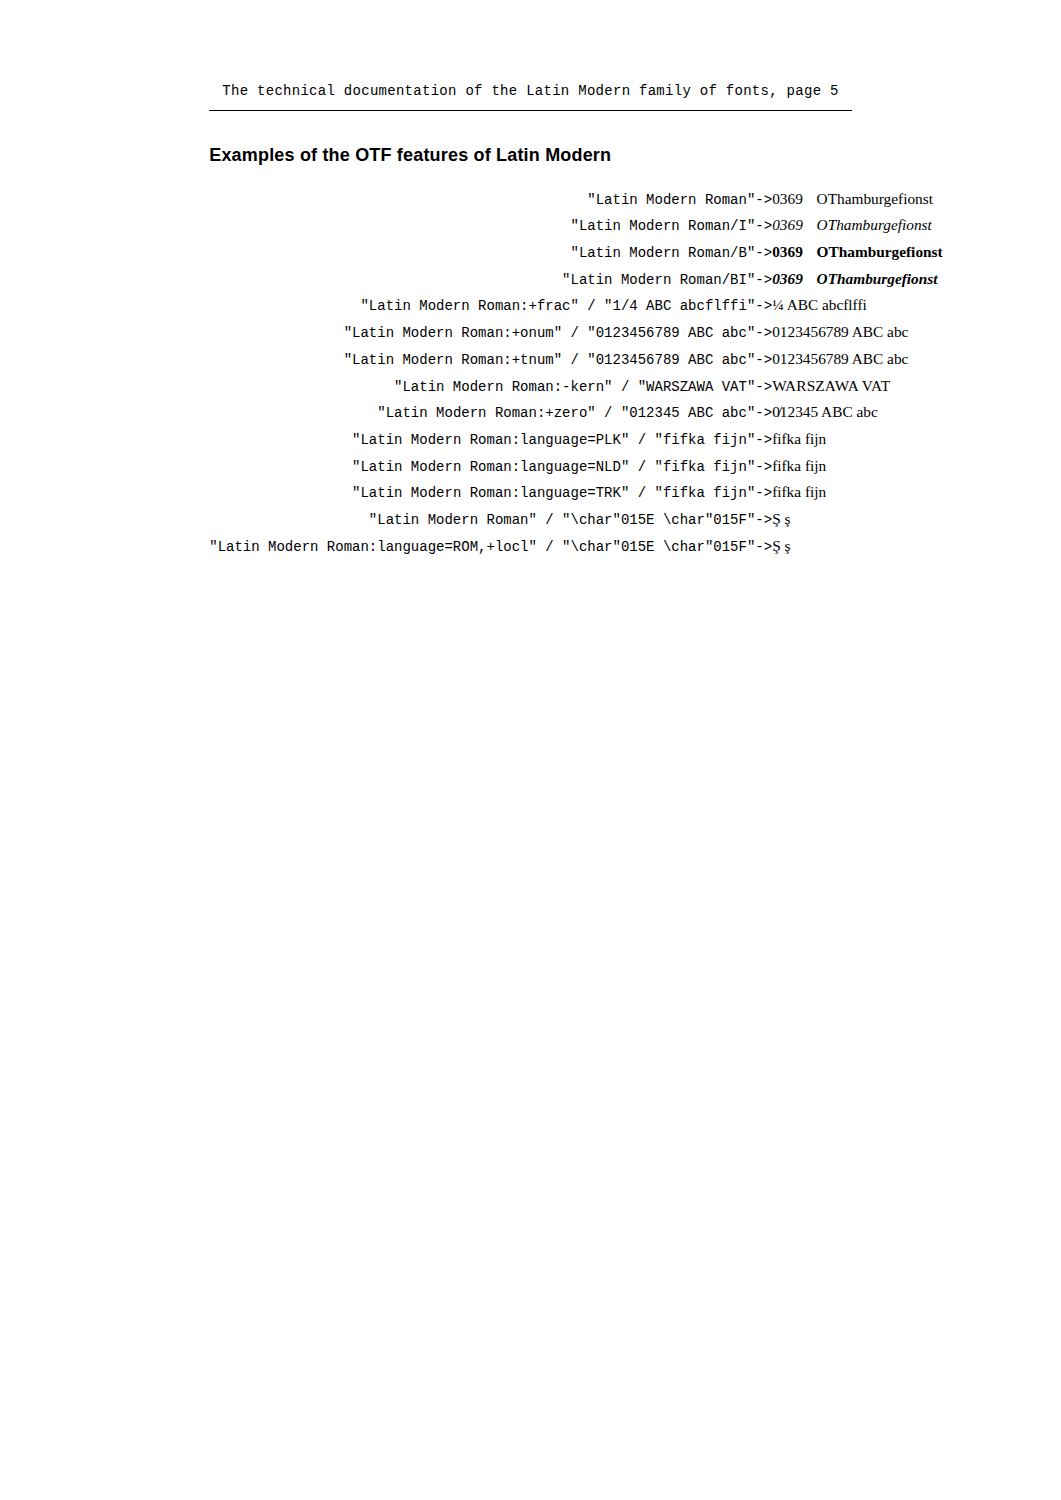The technical documentation of the Latin Modern family of fonts, page 5
Examples of the OTF features of Latin Modern
| "Latin Modern Roman" | -> | 0369 OThamburgefionst |
| "Latin Modern Roman/I" | -> | 0369 OThamburgefionst |
| "Latin Modern Roman/B" | -> | 0369 OThamburgefionst |
| "Latin Modern Roman/BI" | -> | 0369 OThamburgefionst |
| "Latin Modern Roman:+frac" / "1/4 ABC abcflffi" | -> | ¼ ABC abcflffi |
| "Latin Modern Roman:+onum" / "0123456789 ABC abc" | -> | 0123456789 ABC abc |
| "Latin Modern Roman:+tnum" / "0123456789 ABC abc" | -> | 0123456789 ABC abc |
| "Latin Modern Roman:-kern" / "WARSZAWA VAT" | -> | WARSZAWA VAT |
| "Latin Modern Roman:+zero" / "012345 ABC abc" | -> | 0̸12345 ABC abc |
| "Latin Modern Roman:language=PLK" / "fifka fijn" | -> | fifka fijn |
| "Latin Modern Roman:language=NLD" / "fifka fijn" | -> | fifka fijn |
| "Latin Modern Roman:language=TRK" / "fifka fijn" | -> | fifka fijn |
| "Latin Modern Roman" / "\char"015E \char"015F" | -> | Ş ş |
| "Latin Modern Roman:language=ROM,+locl" / "\char"015E \char"015F" | -> | Ş ş |